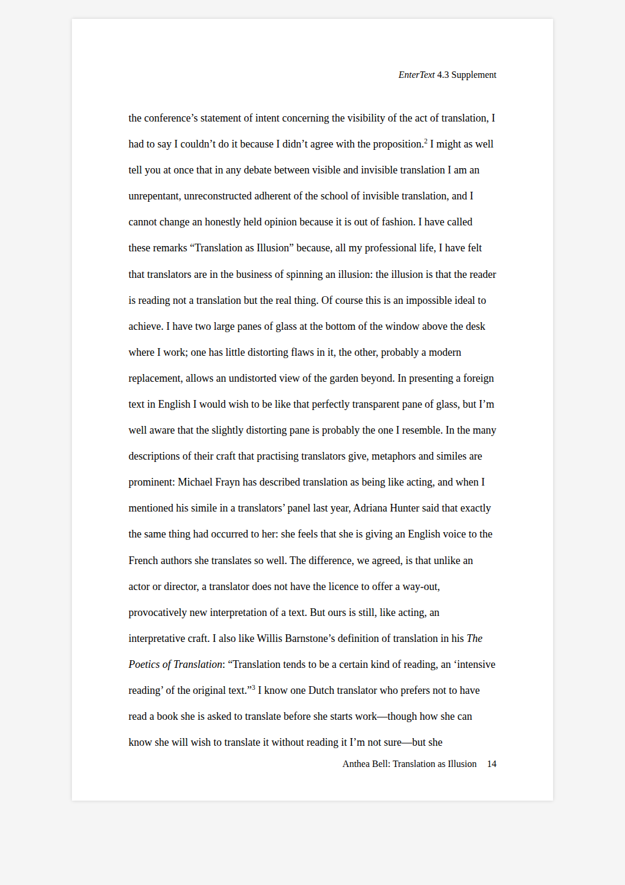EnterText 4.3 Supplement
the conference’s statement of intent concerning the visibility of the act of translation, I had to say I couldn’t do it because I didn’t agree with the proposition.2 I might as well tell you at once that in any debate between visible and invisible translation I am an unrepentant, unreconstructed adherent of the school of invisible translation, and I cannot change an honestly held opinion because it is out of fashion. I have called these remarks “Translation as Illusion” because, all my professional life, I have felt that translators are in the business of spinning an illusion: the illusion is that the reader is reading not a translation but the real thing. Of course this is an impossible ideal to achieve. I have two large panes of glass at the bottom of the window above the desk where I work; one has little distorting flaws in it, the other, probably a modern replacement, allows an undistorted view of the garden beyond. In presenting a foreign text in English I would wish to be like that perfectly transparent pane of glass, but I’m well aware that the slightly distorting pane is probably the one I resemble. In the many descriptions of their craft that practising translators give, metaphors and similes are prominent: Michael Frayn has described translation as being like acting, and when I mentioned his simile in a translators’ panel last year, Adriana Hunter said that exactly the same thing had occurred to her: she feels that she is giving an English voice to the French authors she translates so well. The difference, we agreed, is that unlike an actor or director, a translator does not have the licence to offer a way-out, provocatively new interpretation of a text. But ours is still, like acting, an interpretative craft. I also like Willis Barnstone’s definition of translation in his The Poetics of Translation: “Translation tends to be a certain kind of reading, an ‘intensive reading’ of the original text.”3 I know one Dutch translator who prefers not to have read a book she is asked to translate before she starts work—though how she can know she will wish to translate it without reading it I’m not sure—but she
Anthea Bell: Translation as Illusion14